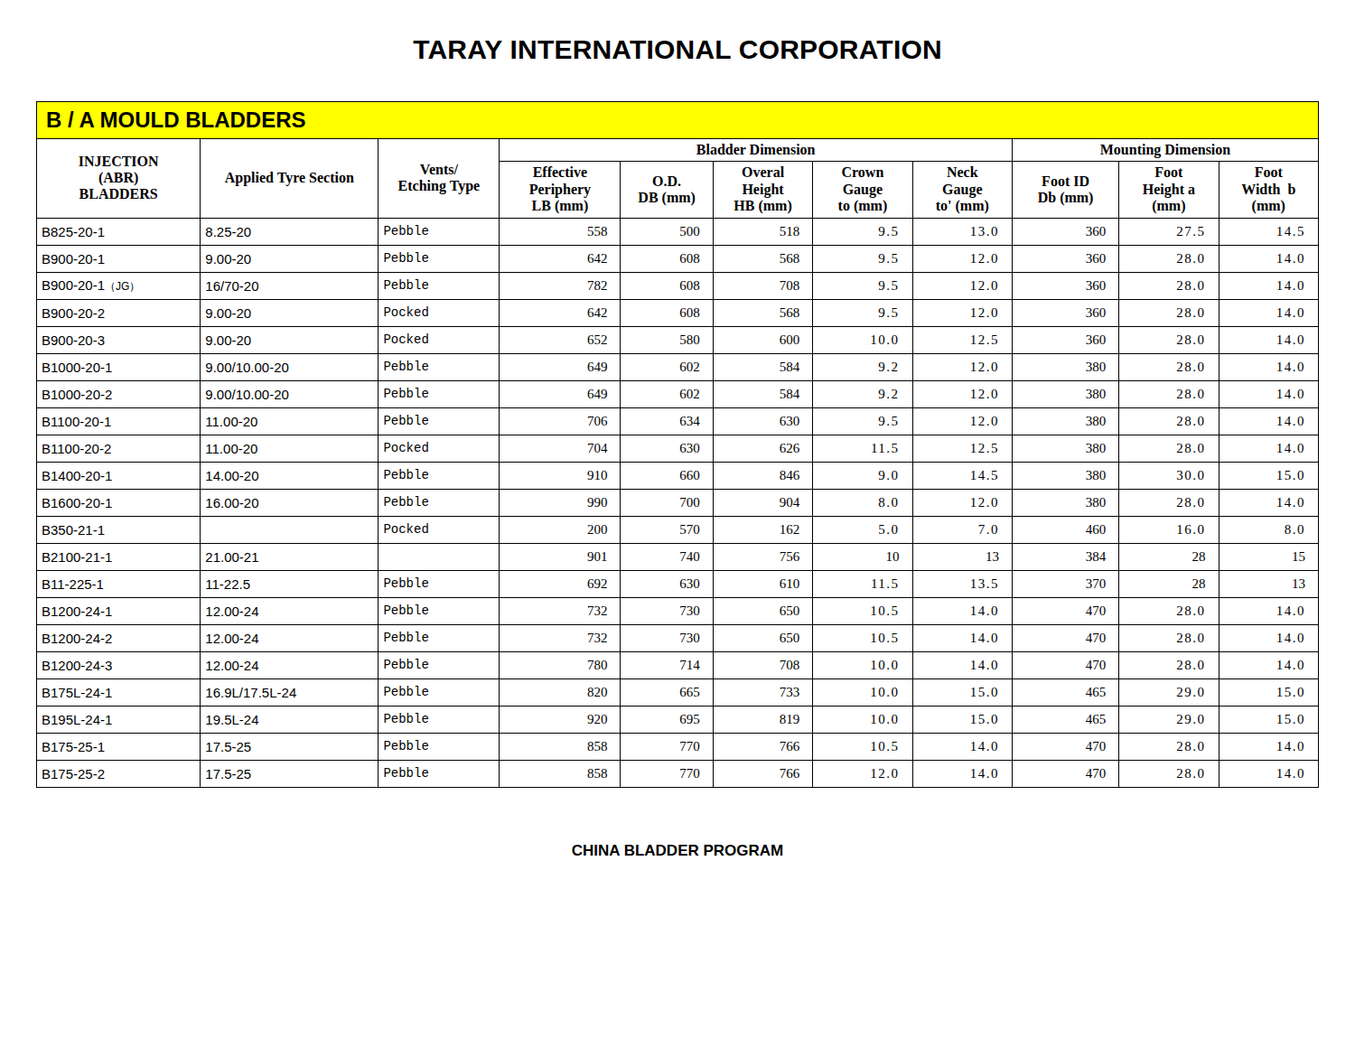TARAY INTERNATIONAL CORPORATION
B / A MOULD BLADDERS
| INJECTION (ABR) BLADDERS | Applied Tyre Section | Vents/ Etching Type | Bladder Dimension | Mounting Dimension |
| --- | --- | --- | --- | --- |
| Effective Periphery LB (mm) | O.D. DB (mm) | Overal Height HB (mm) | Crown Gauge to (mm) | Neck Gauge to' (mm) | Foot ID Db (mm) | Foot Height a (mm) | Foot Width b (mm) |
| B825-20-1 | 8.25-20 | Pebble | 558 | 500 | 518 | 9.5 | 13.0 | 360 | 27.5 | 14.5 |
| B900-20-1 | 9.00-20 | Pebble | 642 | 608 | 568 | 9.5 | 12.0 | 360 | 28.0 | 14.0 |
| B900-20-1 （JG） | 16/70-20 | Pebble | 782 | 608 | 708 | 9.5 | 12.0 | 360 | 28.0 | 14.0 |
| B900-20-2 | 9.00-20 | Pocked | 642 | 608 | 568 | 9.5 | 12.0 | 360 | 28.0 | 14.0 |
| B900-20-3 | 9.00-20 | Pocked | 652 | 580 | 600 | 10.0 | 12.5 | 360 | 28.0 | 14.0 |
| B1000-20-1 | 9.00/10.00-20 | Pebble | 649 | 602 | 584 | 9.2 | 12.0 | 380 | 28.0 | 14.0 |
| B1000-20-2 | 9.00/10.00-20 | Pebble | 649 | 602 | 584 | 9.2 | 12.0 | 380 | 28.0 | 14.0 |
| B1100-20-1 | 11.00-20 | Pebble | 706 | 634 | 630 | 9.5 | 12.0 | 380 | 28.0 | 14.0 |
| B1100-20-2 | 11.00-20 | Pocked | 704 | 630 | 626 | 11.5 | 12.5 | 380 | 28.0 | 14.0 |
| B1400-20-1 | 14.00-20 | Pebble | 910 | 660 | 846 | 9.0 | 14.5 | 380 | 30.0 | 15.0 |
| B1600-20-1 | 16.00-20 | Pebble | 990 | 700 | 904 | 8.0 | 12.0 | 380 | 28.0 | 14.0 |
| B350-21-1 | | Pocked | 200 | 570 | 162 | 5.0 | 7.0 | 460 | 16.0 | 8.0 |
| B2100-21-1 | 21.00-21 | | 901 | 740 | 756 | 10 | 13 | 384 | 28 | 15 |
| B11-225-1 | 11-22.5 | Pebble | 692 | 630 | 610 | 11.5 | 13.5 | 370 | 28 | 13 |
| B1200-24-1 | 12.00-24 | Pebble | 732 | 730 | 650 | 10.5 | 14.0 | 470 | 28.0 | 14.0 |
| B1200-24-2 | 12.00-24 | Pebble | 732 | 730 | 650 | 10.5 | 14.0 | 470 | 28.0 | 14.0 |
| B1200-24-3 | 12.00-24 | Pebble | 780 | 714 | 708 | 10.0 | 14.0 | 470 | 28.0 | 14.0 |
| B175L-24-1 | 16.9L/17.5L-24 | Pebble | 820 | 665 | 733 | 10.0 | 15.0 | 465 | 29.0 | 15.0 |
| B195L-24-1 | 19.5L-24 | Pebble | 920 | 695 | 819 | 10.0 | 15.0 | 465 | 29.0 | 15.0 |
| B175-25-1 | 17.5-25 | Pebble | 858 | 770 | 766 | 10.5 | 14.0 | 470 | 28.0 | 14.0 |
| B175-25-2 | 17.5-25 | Pebble | 858 | 770 | 766 | 12.0 | 14.0 | 470 | 28.0 | 14.0 |
CHINA BLADDER PROGRAM